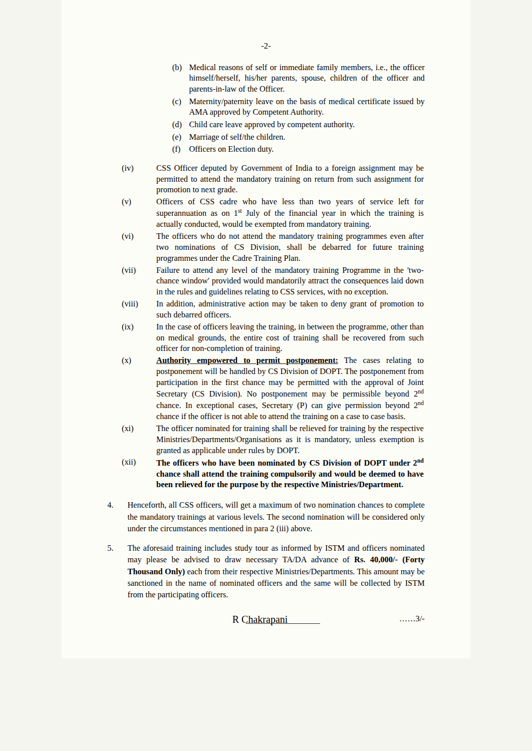-2-
(b) Medical reasons of self or immediate family members, i.e., the officer himself/herself, his/her parents, spouse, children of the officer and parents-in-law of the Officer.
(c) Maternity/paternity leave on the basis of medical certificate issued by AMA approved by Competent Authority.
(d) Child care leave approved by competent authority.
(e) Marriage of self/the children.
(f) Officers on Election duty.
(iv) CSS Officer deputed by Government of India to a foreign assignment may be permitted to attend the mandatory training on return from such assignment for promotion to next grade.
(v) Officers of CSS cadre who have less than two years of service left for superannuation as on 1st July of the financial year in which the training is actually conducted, would be exempted from mandatory training.
(vi) The officers who do not attend the mandatory training programmes even after two nominations of CS Division, shall be debarred for future training programmes under the Cadre Training Plan.
(vii) Failure to attend any level of the mandatory training Programme in the 'two-chance window' provided would mandatorily attract the consequences laid down in the rules and guidelines relating to CSS services, with no exception.
(viii) In addition, administrative action may be taken to deny grant of promotion to such debarred officers.
(ix) In the case of officers leaving the training, in between the programme, other than on medical grounds, the entire cost of training shall be recovered from such officer for non-completion of training.
(x) Authority empowered to permit postponement: The cases relating to postponement will be handled by CS Division of DOPT. The postponement from participation in the first chance may be permitted with the approval of Joint Secretary (CS Division). No postponement may be permissible beyond 2nd chance. In exceptional cases, Secretary (P) can give permission beyond 2nd chance if the officer is not able to attend the training on a case to case basis.
(xi) The officer nominated for training shall be relieved for training by the respective Ministries/Departments/Organisations as it is mandatory, unless exemption is granted as applicable under rules by DOPT.
(xii) The officers who have been nominated by CS Division of DOPT under 2nd chance shall attend the training compulsorily and would be deemed to have been relieved for the purpose by the respective Ministries/Department.
4. Henceforth, all CSS officers, will get a maximum of two nomination chances to complete the mandatory trainings at various levels. The second nomination will be considered only under the circumstances mentioned in para 2 (iii) above.
5. The aforesaid training includes study tour as informed by ISTM and officers nominated may please be advised to draw necessary TA/DA advance of Rs. 40,000/- (Forty Thousand Only) each from their respective Ministries/Departments. This amount may be sanctioned in the name of nominated officers and the same will be collected by ISTM from the participating officers.
R Chakrapani
……3/-